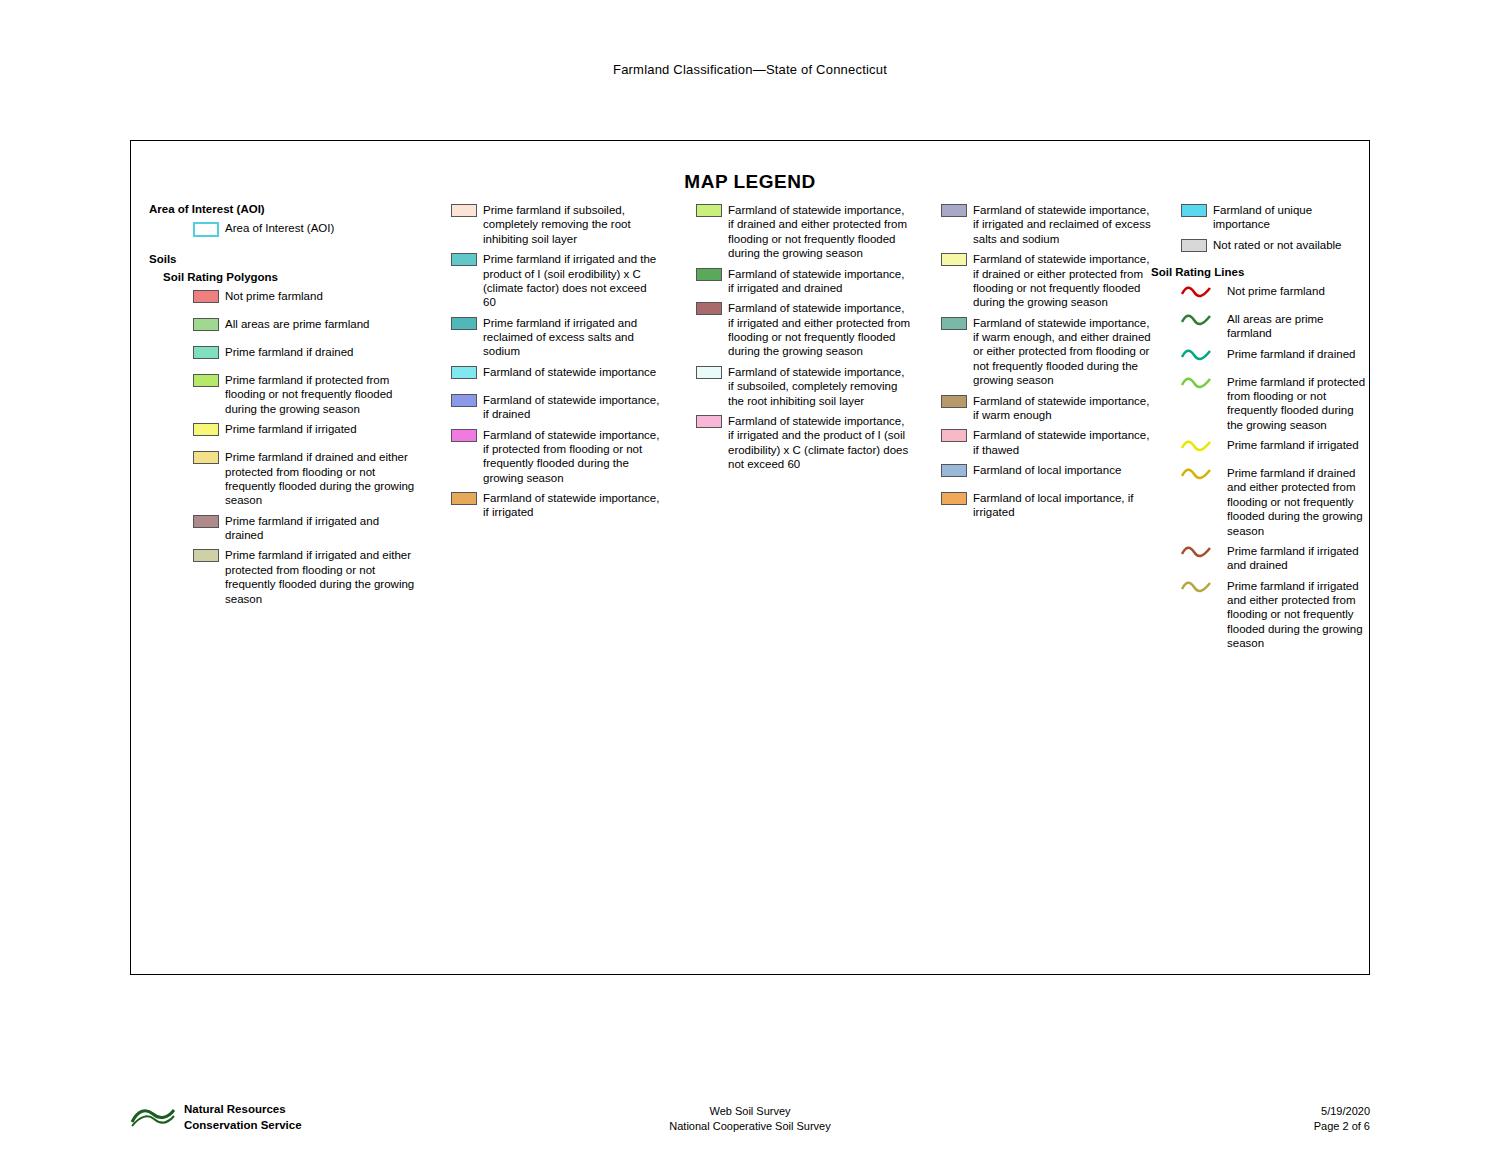Farmland Classification—State of Connecticut
MAP LEGEND
Area of Interest (AOI)
Area of Interest (AOI)
Soils
Soil Rating Polygons
Not prime farmland
All areas are prime farmland
Prime farmland if drained
Prime farmland if protected from flooding or not frequently flooded during the growing season
Prime farmland if irrigated
Prime farmland if drained and either protected from flooding or not frequently flooded during the growing season
Prime farmland if irrigated and drained
Prime farmland if irrigated and either protected from flooding or not frequently flooded during the growing season
Prime farmland if subsoiled, completely removing the root inhibiting soil layer
Prime farmland if irrigated and the product of I (soil erodibility) x C (climate factor) does not exceed 60
Prime farmland if irrigated and reclaimed of excess salts and sodium
Farmland of statewide importance
Farmland of statewide importance, if drained
Farmland of statewide importance, if protected from flooding or not frequently flooded during the growing season
Farmland of statewide importance, if irrigated
Farmland of statewide importance, if drained and either protected from flooding or not frequently flooded during the growing season
Farmland of statewide importance, if irrigated and drained
Farmland of statewide importance, if irrigated and either protected from flooding or not frequently flooded during the growing season
Farmland of statewide importance, if subsoiled, completely removing the root inhibiting soil layer
Farmland of statewide importance, if irrigated and the product of I (soil erodibility) x C (climate factor) does not exceed 60
Farmland of statewide importance, if irrigated and reclaimed of excess salts and sodium
Farmland of statewide importance, if drained or either protected from flooding or not frequently flooded during the growing season
Farmland of statewide importance, if warm enough, and either drained or either protected from flooding or not frequently flooded during the growing season
Farmland of statewide importance, if warm enough
Farmland of statewide importance, if thawed
Farmland of local importance
Farmland of local importance, if irrigated
Farmland of unique importance
Not rated or not available
Soil Rating Lines
Not prime farmland
All areas are prime farmland
Prime farmland if drained
Prime farmland if protected from flooding or not frequently flooded during the growing season
Prime farmland if irrigated
Prime farmland if drained and either protected from flooding or not frequently flooded during the growing season
Prime farmland if irrigated and drained
Prime farmland if irrigated and either protected from flooding or not frequently flooded during the growing season
Natural Resources
Conservation Service
Web Soil Survey
National Cooperative Soil Survey
5/19/2020
Page 2 of 6